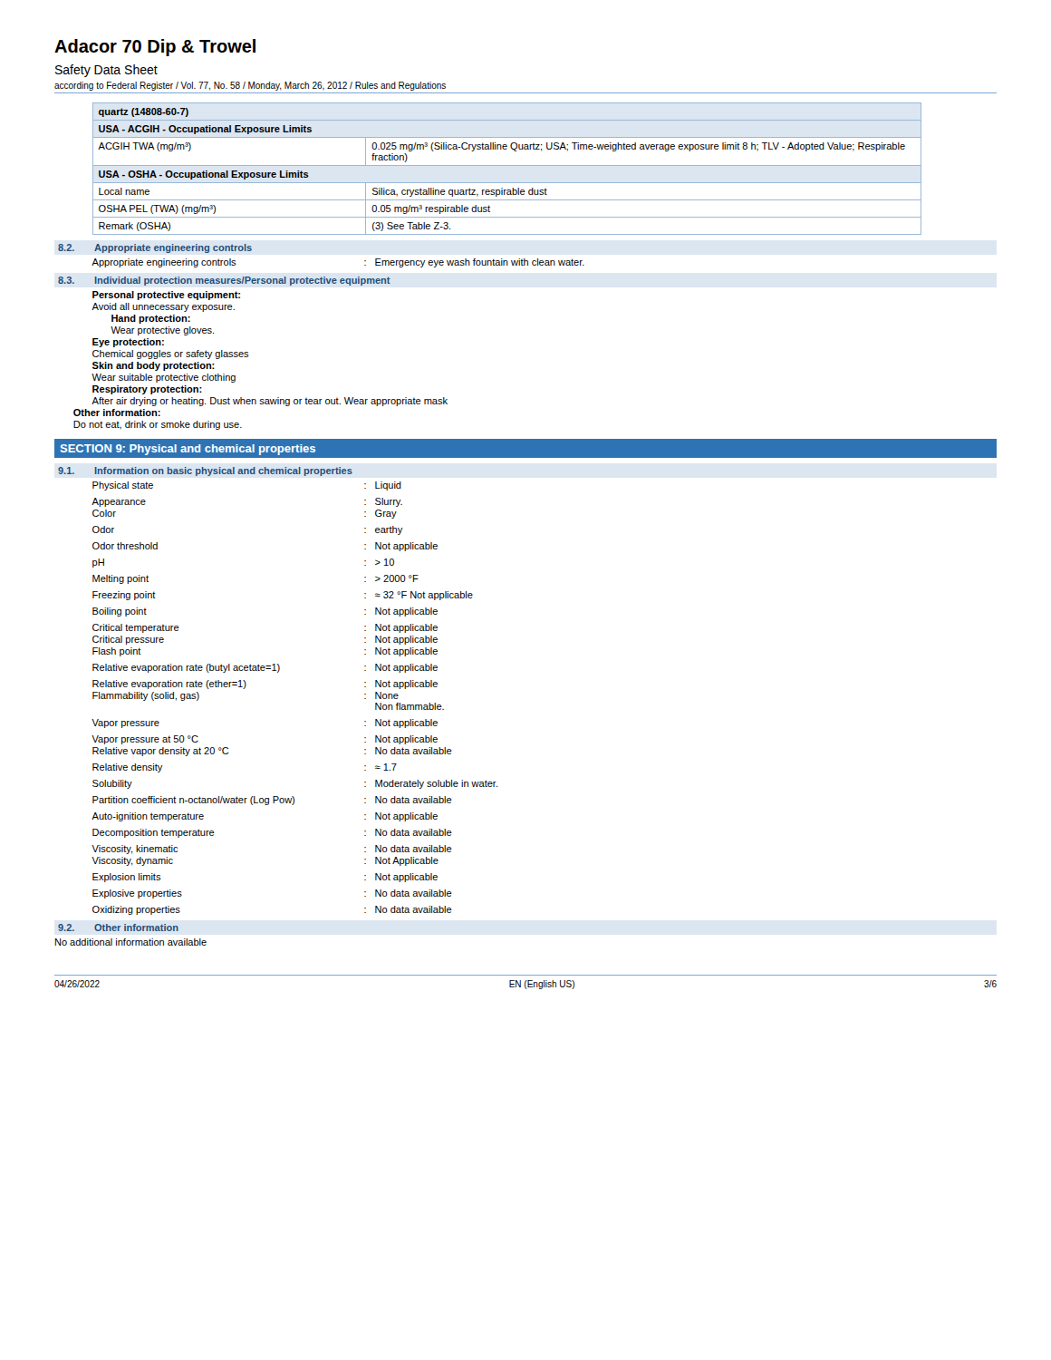Adacor 70 Dip & Trowel
Safety Data Sheet
according to Federal Register / Vol. 77, No. 58 / Monday, March 26, 2012 / Rules and Regulations
| quartz (14808-60-7) |
| USA - ACGIH - Occupational Exposure Limits |
| ACGIH TWA (mg/m³) | 0.025 mg/m³ (Silica-Crystalline Quartz; USA; Time-weighted average exposure limit 8 h; TLV - Adopted Value; Respirable fraction) |
| USA - OSHA - Occupational Exposure Limits |
| Local name | Silica, crystalline quartz, respirable dust |
| OSHA PEL (TWA) (mg/m³) | 0.05 mg/m³ respirable dust |
| Remark (OSHA) | (3) See Table Z-3. |
8.2. Appropriate engineering controls
Appropriate engineering controls
:
Emergency eye wash fountain with clean water.
8.3. Individual protection measures/Personal protective equipment
Personal protective equipment:
Avoid all unnecessary exposure.
Hand protection:
Wear protective gloves.
Eye protection:
Chemical goggles or safety glasses
Skin and body protection:
Wear suitable protective clothing
Respiratory protection:
After air drying or heating. Dust when sawing or tear out. Wear appropriate mask
Other information:
Do not eat, drink or smoke during use.
SECTION 9: Physical and chemical properties
9.1. Information on basic physical and chemical properties
Physical state
:
Liquid
Appearance
:
Slurry.
Color
:
Gray
Odor
:
earthy
Odor threshold
:
Not applicable
pH
:
> 10
Melting point
:
> 2000 °F
Freezing point
:
≈ 32 °F Not applicable
Boiling point
:
Not applicable
Critical temperature
:
Not applicable
Critical pressure
:
Not applicable
Flash point
:
Not applicable
Relative evaporation rate (butyl acetate=1)
:
Not applicable
Relative evaporation rate (ether=1)
:
Not applicable
Flammability (solid, gas)
:
None
Non flammable.
Vapor pressure
:
Not applicable
Vapor pressure at 50 °C
:
Not applicable
Relative vapor density at 20 °C
:
No data available
Relative density
:
≈ 1.7
Solubility
:
Moderately soluble in water.
Partition coefficient n-octanol/water (Log Pow)
:
No data available
Auto-ignition temperature
:
Not applicable
Decomposition temperature
:
No data available
Viscosity, kinematic
:
No data available
Viscosity, dynamic
:
Not Applicable
Explosion limits
:
Not applicable
Explosive properties
:
No data available
Oxidizing properties
:
No data available
9.2. Other information
No additional information available
04/26/2022 EN (English US) 3/6